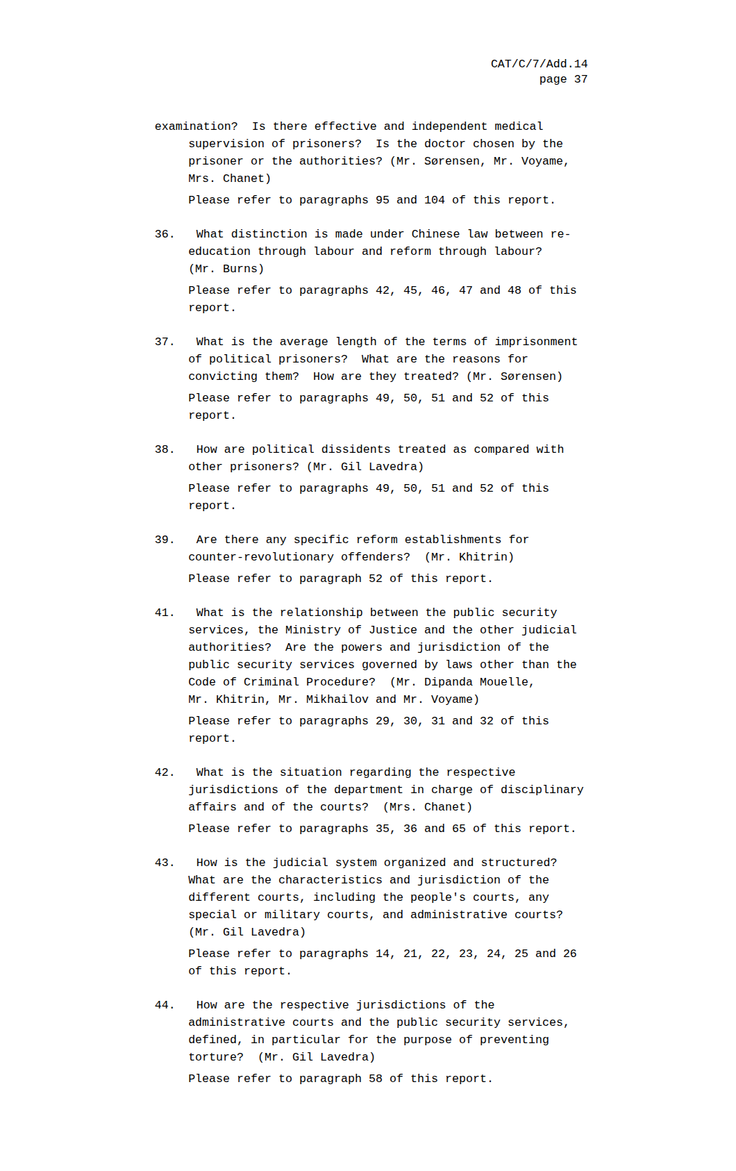CAT/C/7/Add.14
page 37
examination? Is there effective and independent medical supervision of prisoners? Is the doctor chosen by the prisoner or the authorities? (Mr. Sørensen, Mr. Voyame, Mrs. Chanet)
Please refer to paragraphs 95 and 104 of this report.
36. What distinction is made under Chinese law between re-education through labour and reform through labour? (Mr. Burns)
Please refer to paragraphs 42, 45, 46, 47 and 48 of this report.
37. What is the average length of the terms of imprisonment of political prisoners? What are the reasons for convicting them? How are they treated? (Mr. Sørensen)
Please refer to paragraphs 49, 50, 51 and 52 of this report.
38. How are political dissidents treated as compared with other prisoners? (Mr. Gil Lavedra)
Please refer to paragraphs 49, 50, 51 and 52 of this report.
39. Are there any specific reform establishments for counter-revolutionary offenders? (Mr. Khitrin)
Please refer to paragraph 52 of this report.
41. What is the relationship between the public security services, the Ministry of Justice and the other judicial authorities? Are the powers and jurisdiction of the public security services governed by laws other than the Code of Criminal Procedure? (Mr. Dipanda Mouelle, Mr. Khitrin, Mr. Mikhailov and Mr. Voyame)
Please refer to paragraphs 29, 30, 31 and 32 of this report.
42. What is the situation regarding the respective jurisdictions of the department in charge of disciplinary affairs and of the courts? (Mrs. Chanet)
Please refer to paragraphs 35, 36 and 65 of this report.
43. How is the judicial system organized and structured? What are the characteristics and jurisdiction of the different courts, including the people's courts, any special or military courts, and administrative courts? (Mr. Gil Lavedra)
Please refer to paragraphs 14, 21, 22, 23, 24, 25 and 26 of this report.
44. How are the respective jurisdictions of the administrative courts and the public security services, defined, in particular for the purpose of preventing torture? (Mr. Gil Lavedra)
Please refer to paragraph 58 of this report.